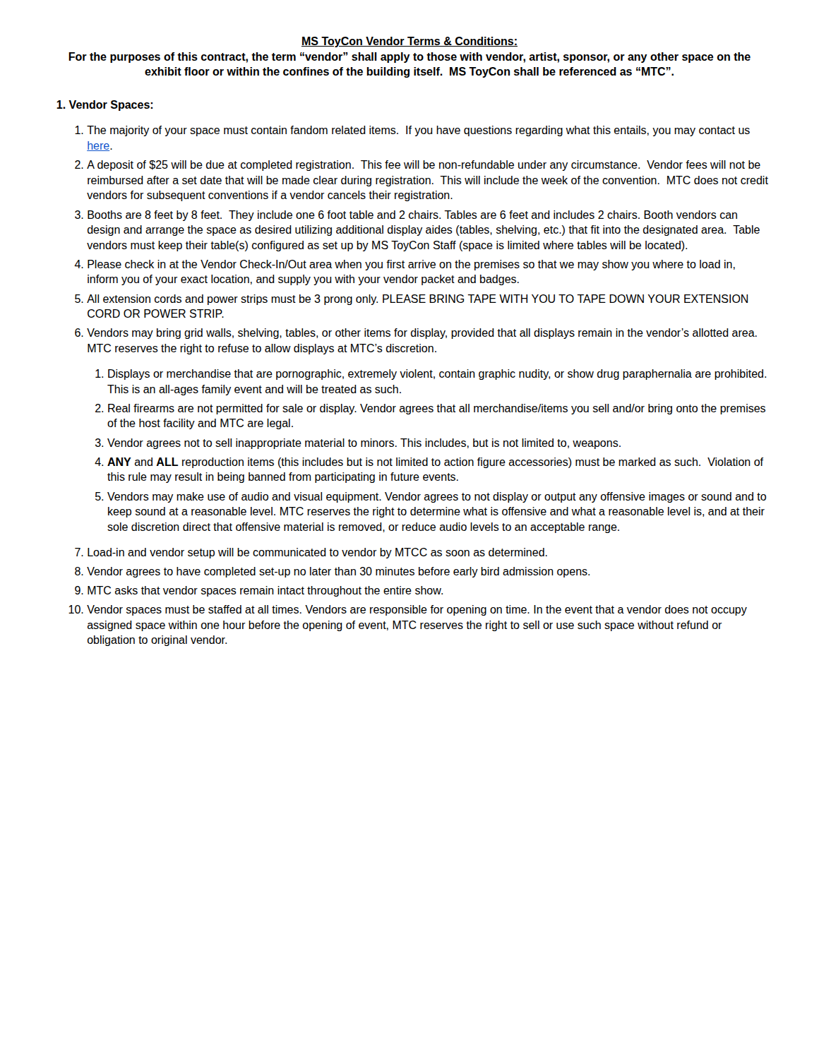MS ToyCon Vendor Terms & Conditions:
For the purposes of this contract, the term “vendor” shall apply to those with vendor, artist, sponsor, or any other space on the exhibit floor or within the confines of the building itself. MS ToyCon shall be referenced as “MTC”.
Vendor Spaces:
The majority of your space must contain fandom related items. If you have questions regarding what this entails, you may contact us here.
A deposit of $25 will be due at completed registration. This fee will be non-refundable under any circumstance. Vendor fees will not be reimbursed after a set date that will be made clear during registration. This will include the week of the convention. MTC does not credit vendors for subsequent conventions if a vendor cancels their registration.
Booths are 8 feet by 8 feet. They include one 6 foot table and 2 chairs. Tables are 6 feet and includes 2 chairs. Booth vendors can design and arrange the space as desired utilizing additional display aides (tables, shelving, etc.) that fit into the designated area. Table vendors must keep their table(s) configured as set up by MS ToyCon Staff (space is limited where tables will be located).
Please check in at the Vendor Check-In/Out area when you first arrive on the premises so that we may show you where to load in, inform you of your exact location, and supply you with your vendor packet and badges.
All extension cords and power strips must be 3 prong only. PLEASE BRING TAPE WITH YOU TO TAPE DOWN YOUR EXTENSION CORD OR POWER STRIP.
Vendors may bring grid walls, shelving, tables, or other items for display, provided that all displays remain in the vendor’s allotted area. MTC reserves the right to refuse to allow displays at MTC’s discretion.
Displays or merchandise that are pornographic, extremely violent, contain graphic nudity, or show drug paraphernalia are prohibited. This is an all-ages family event and will be treated as such.
Real firearms are not permitted for sale or display. Vendor agrees that all merchandise/items you sell and/or bring onto the premises of the host facility and MTC are legal.
Vendor agrees not to sell inappropriate material to minors. This includes, but is not limited to, weapons.
ANY and ALL reproduction items (this includes but is not limited to action figure accessories) must be marked as such. Violation of this rule may result in being banned from participating in future events.
Vendors may make use of audio and visual equipment. Vendor agrees to not display or output any offensive images or sound and to keep sound at a reasonable level. MTC reserves the right to determine what is offensive and what a reasonable level is, and at their sole discretion direct that offensive material is removed, or reduce audio levels to an acceptable range.
Load-in and vendor setup will be communicated to vendor by MTCC as soon as determined.
Vendor agrees to have completed set-up no later than 30 minutes before early bird admission opens.
MTC asks that vendor spaces remain intact throughout the entire show.
Vendor spaces must be staffed at all times. Vendors are responsible for opening on time. In the event that a vendor does not occupy assigned space within one hour before the opening of event, MTC reserves the right to sell or use such space without refund or obligation to original vendor.